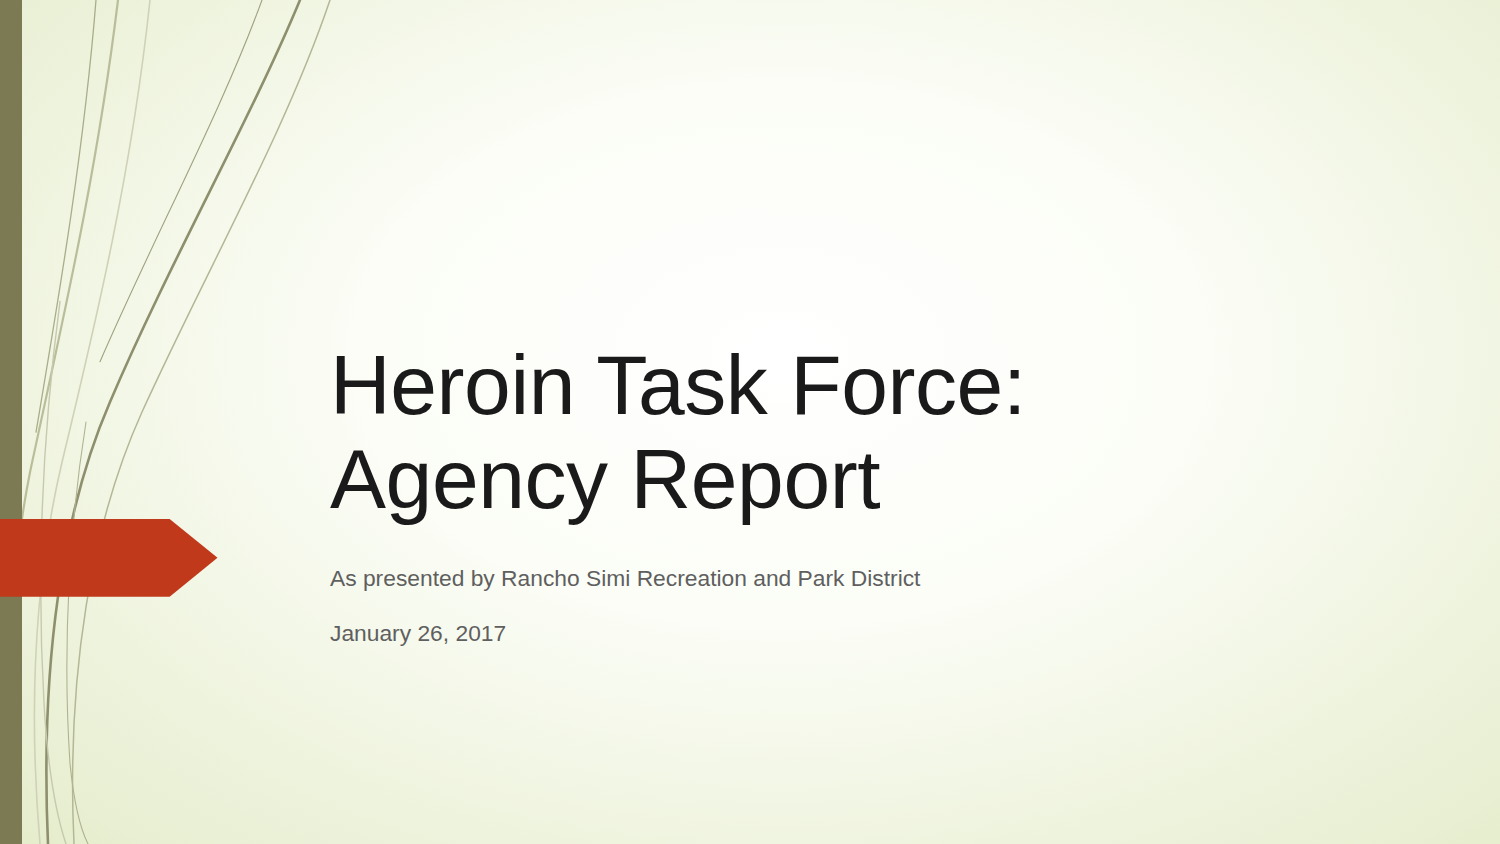Heroin Task Force:
Agency Report
As presented by Rancho Simi Recreation and Park District January 26, 2017